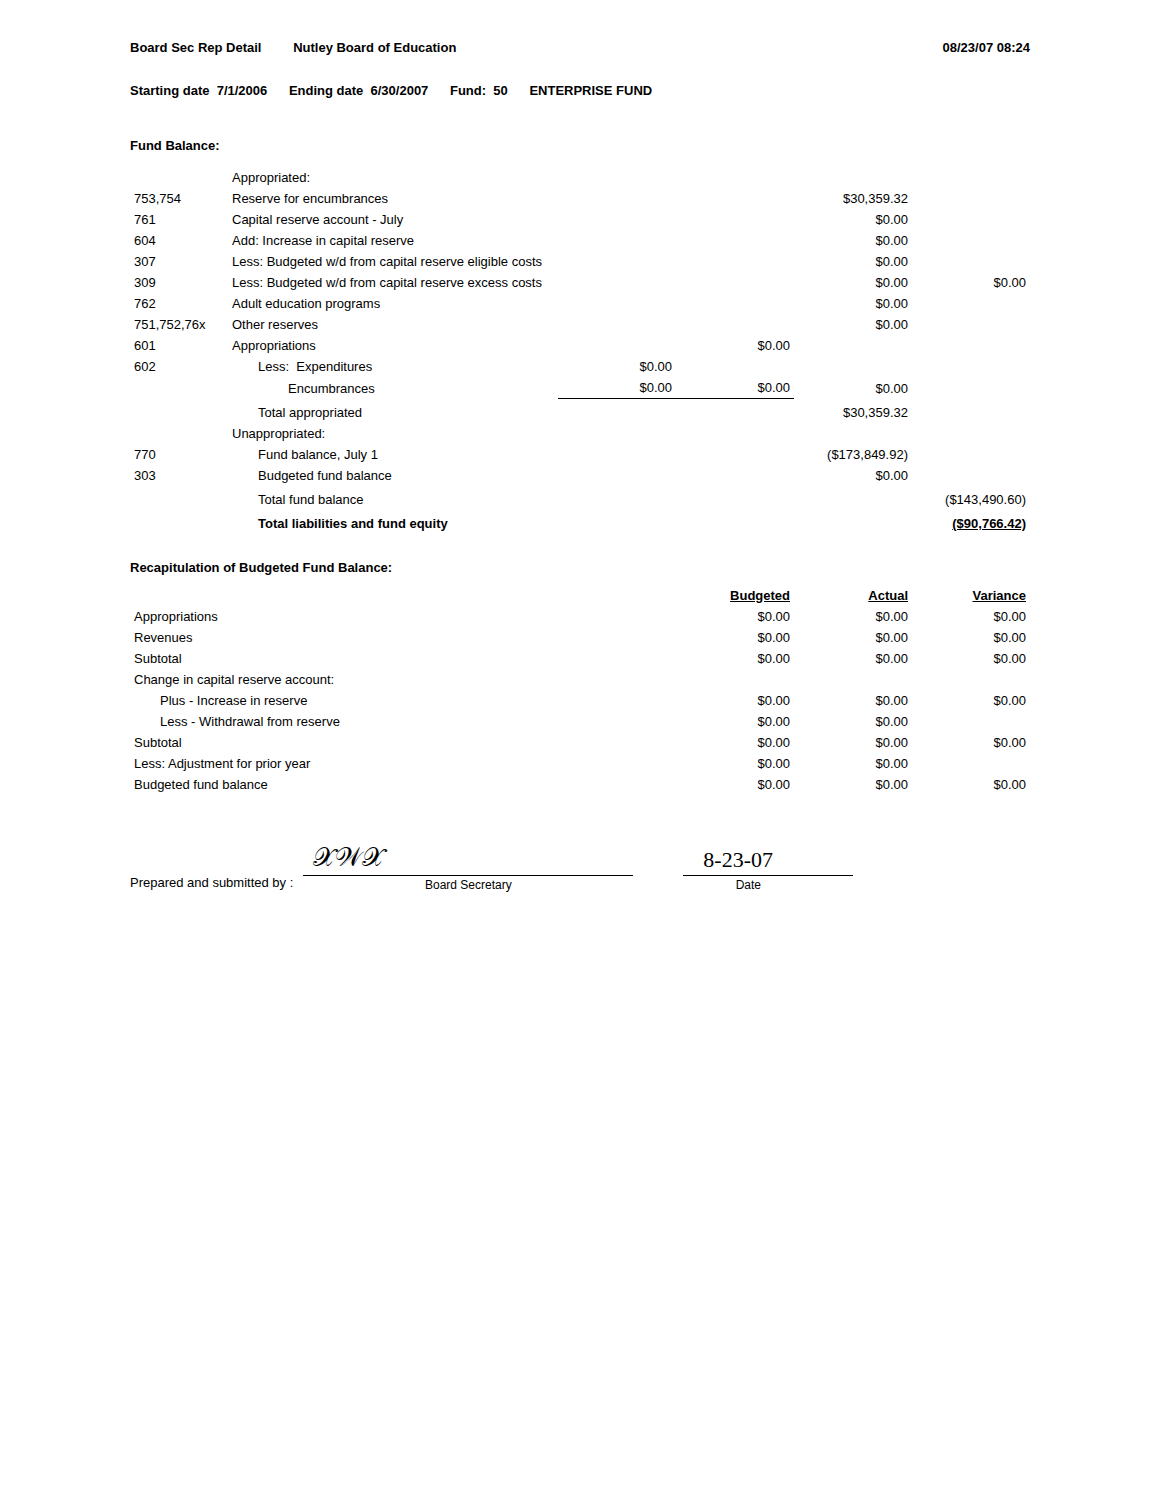Board Sec Rep Detail Nutley Board of Education
08/23/07 08:24
Starting date 7/1/2006 Ending date 6/30/2007 Fund: 50 ENTERPRISE FUND
Fund Balance:
| | Appropriated: | | | | |
| 753,754 | Reserve for encumbrances | | | $30,359.32 | |
| 761 | Capital reserve account - July | | | $0.00 | |
| 604 | Add: Increase in capital reserve | | | $0.00 | |
| 307 | Less: Budgeted w/d from capital reserve eligible costs | | | $0.00 | |
| 309 | Less: Budgeted w/d from capital reserve excess costs | | | $0.00 | $0.00 |
| 762 | Adult education programs | | | $0.00 | |
| 751,752,76x | Other reserves | | | $0.00 | |
| 601 | Appropriations | | $0.00 | | |
| 602 | Less: Expenditures | $0.00 | | | |
| | Encumbrances | $0.00 | $0.00 | $0.00 | |
| | Total appropriated | | | $30,359.32 | |
| | Unappropriated: | | | | |
| 770 | Fund balance, July 1 | | | ($173,849.92) | |
| 303 | Budgeted fund balance | | | $0.00 | |
| | Total fund balance | | | | ($143,490.60) |
| | Total liabilities and fund equity | | | | ($90,766.42) |
Recapitulation of Budgeted Fund Balance:
| | Budgeted | Actual | Variance |
| --- | --- | --- | --- |
| Appropriations | $0.00 | $0.00 | $0.00 |
| Revenues | $0.00 | $0.00 | $0.00 |
| Subtotal | $0.00 | $0.00 | $0.00 |
| Change in capital reserve account: | | | |
| Plus - Increase in reserve | $0.00 | $0.00 | $0.00 |
| Less - Withdrawal from reserve | $0.00 | $0.00 | |
| Subtotal | $0.00 | $0.00 | $0.00 |
| Less: Adjustment for prior year | $0.00 | $0.00 | |
| Budgeted fund balance | $0.00 | $0.00 | $0.00 |
Prepared and submitted by :
𝒳𝒲𝒳
Board Secretary
8-23-07
Date